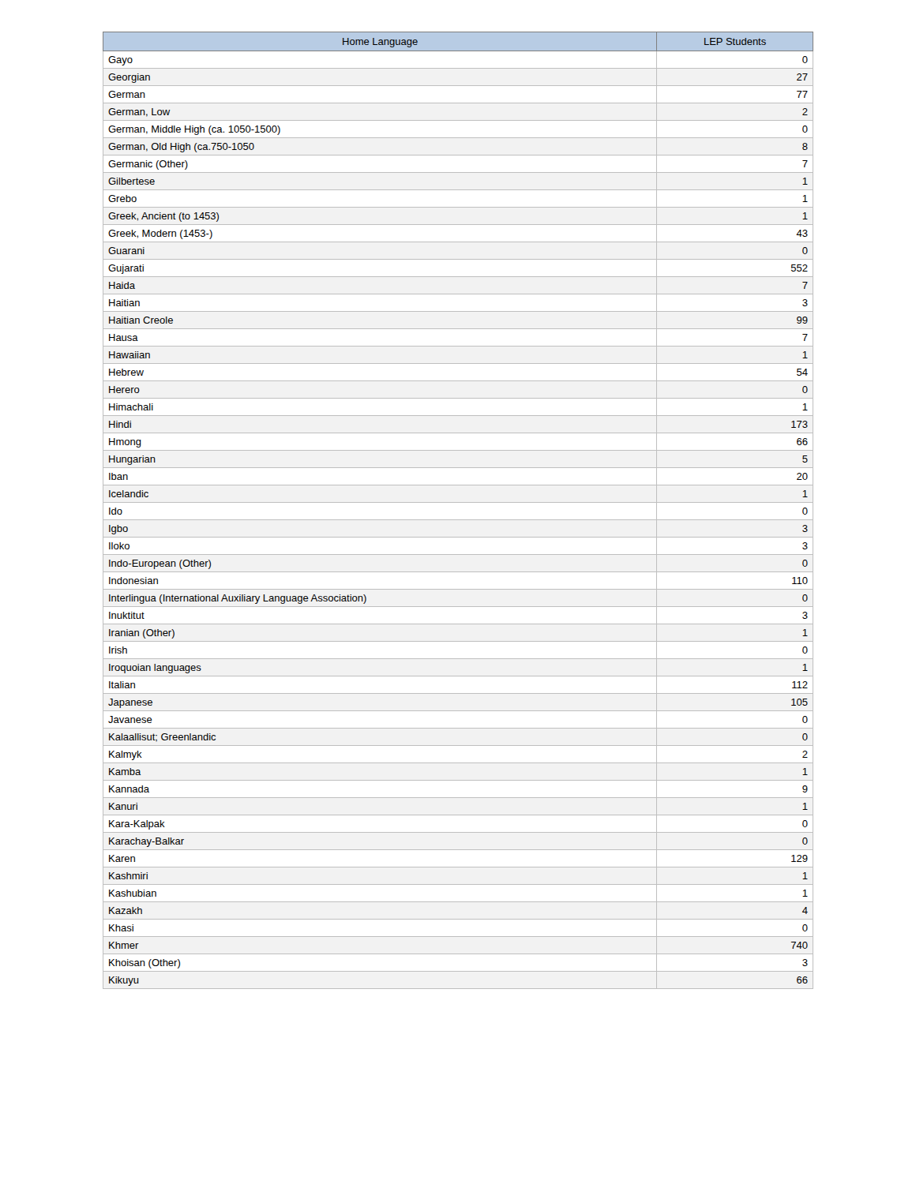Home Language and LEP Students
| Home Language | LEP Students |
| --- | --- |
| Gayo | 0 |
| Georgian | 27 |
| German | 77 |
| German, Low | 2 |
| German, Middle High (ca. 1050-1500) | 0 |
| German, Old High (ca.750-1050 | 8 |
| Germanic (Other) | 7 |
| Gilbertese | 1 |
| Grebo | 1 |
| Greek, Ancient (to 1453) | 1 |
| Greek, Modern (1453-) | 43 |
| Guarani | 0 |
| Gujarati | 552 |
| Haida | 7 |
| Haitian | 3 |
| Haitian Creole | 99 |
| Hausa | 7 |
| Hawaiian | 1 |
| Hebrew | 54 |
| Herero | 0 |
| Himachali | 1 |
| Hindi | 173 |
| Hmong | 66 |
| Hungarian | 5 |
| Iban | 20 |
| Icelandic | 1 |
| Ido | 0 |
| Igbo | 3 |
| Iloko | 3 |
| Indo-European (Other) | 0 |
| Indonesian | 110 |
| Interlingua (International Auxiliary Language Association) | 0 |
| Inuktitut | 3 |
| Iranian (Other) | 1 |
| Irish | 0 |
| Iroquoian languages | 1 |
| Italian | 112 |
| Japanese | 105 |
| Javanese | 0 |
| Kalaallisut; Greenlandic | 0 |
| Kalmyk | 2 |
| Kamba | 1 |
| Kannada | 9 |
| Kanuri | 1 |
| Kara-Kalpak | 0 |
| Karachay-Balkar | 0 |
| Karen | 129 |
| Kashmiri | 1 |
| Kashubian | 1 |
| Kazakh | 4 |
| Khasi | 0 |
| Khmer | 740 |
| Khoisan (Other) | 3 |
| Kikuyu | 66 |